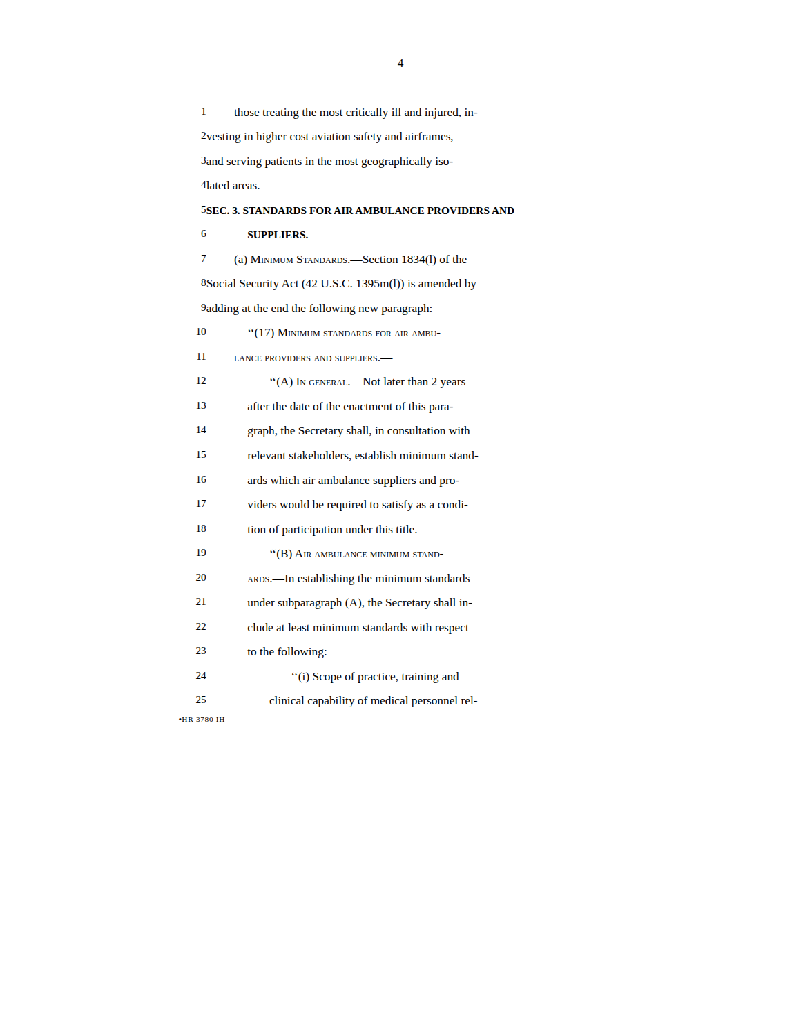4
| 1 | those treating the most critically ill and injured, in- |
| 2 | vesting in higher cost aviation safety and airframes, |
| 3 | and serving patients in the most geographically iso- |
| 4 | lated areas. |
| 5 | SEC. 3. STANDARDS FOR AIR AMBULANCE PROVIDERS AND |
| 6 | SUPPLIERS. |
| 7 | (a) M inimum Standards .—Section 1834(l) of the |
| 8 | Social Security Act (42 U.S.C. 1395m(l)) is amended by |
| 9 | adding at the end the following new paragraph: |
| 10 | ‘‘(17) M inimum standards for air ambu - |
| 11 | lance providers and suppliers .— |
| 12 | ‘‘(A) I n general .—Not later than 2 years |
| 13 | after the date of the enactment of this para- |
| 14 | graph, the Secretary shall, in consultation with |
| 15 | relevant stakeholders, establish minimum stand- |
| 16 | ards which air ambulance suppliers and pro- |
| 17 | viders would be required to satisfy as a condi- |
| 18 | tion of participation under this title. |
| 19 | ‘‘(B) A ir ambulance minimum stand - |
| 20 | ards .—In establishing the minimum standards |
| 21 | under subparagraph (A), the Secretary shall in- |
| 22 | clude at least minimum standards with respect |
| 23 | to the following: |
| 24 | ‘‘(i) Scope of practice, training and |
| 25 | clinical capability of medical personnel rel- |
•HR 3780 IH